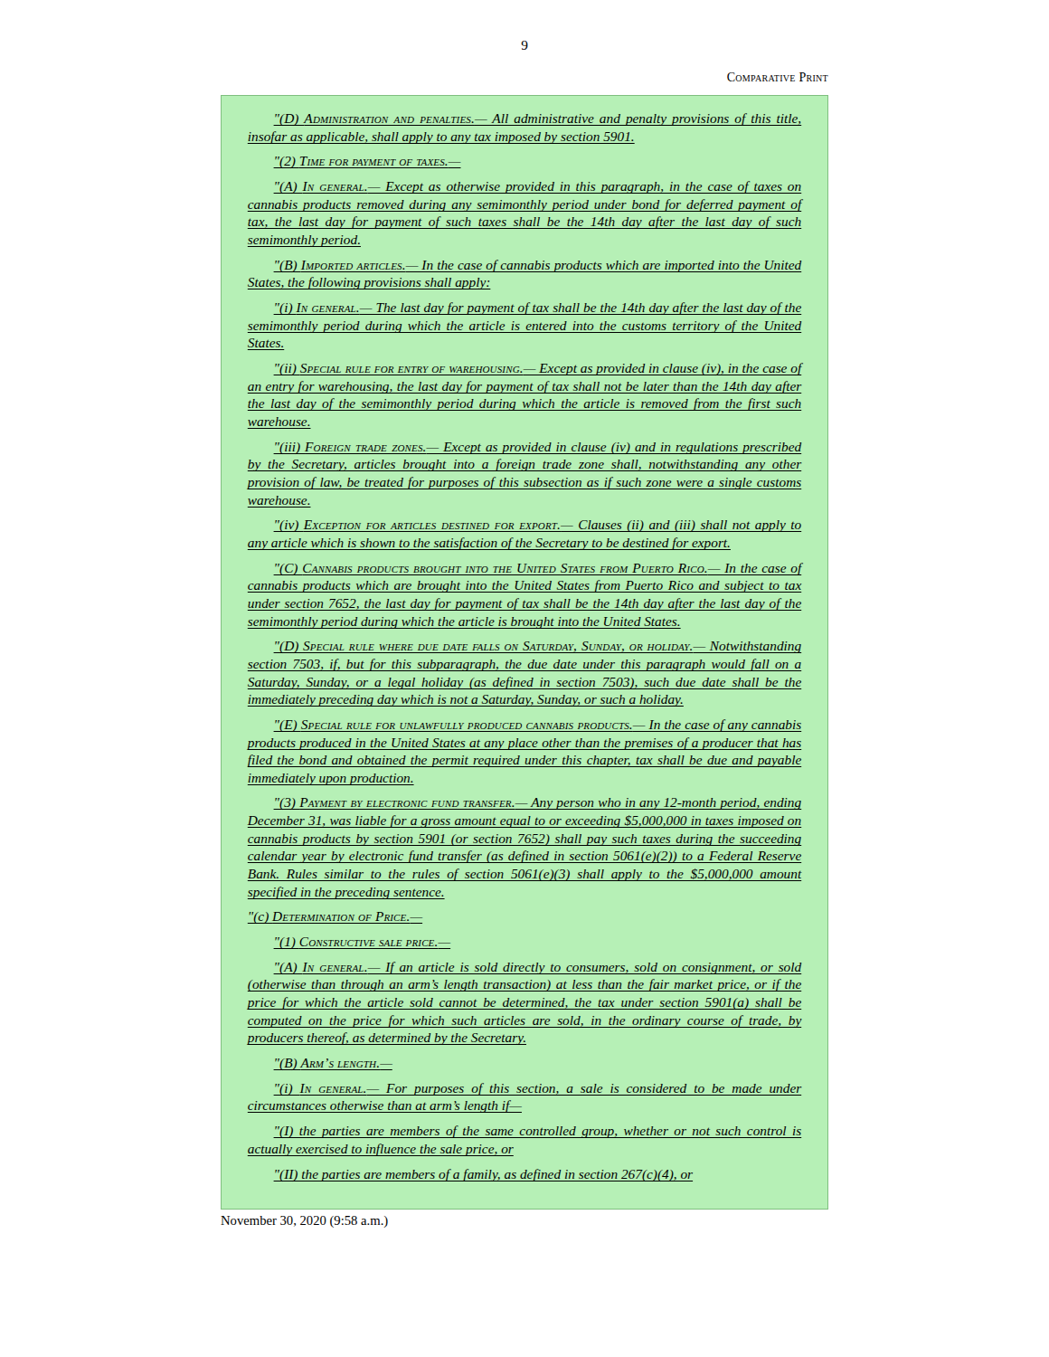9
Comparative Print
"(D) Administration and penalties.— All administrative and penalty provisions of this title, insofar as applicable, shall apply to any tax imposed by section 5901.
"(2) Time for payment of taxes.—
"(A) In general.— Except as otherwise provided in this paragraph, in the case of taxes on cannabis products removed during any semimonthly period under bond for deferred payment of tax, the last day for payment of such taxes shall be the 14th day after the last day of such semimonthly period.
"(B) Imported articles.— In the case of cannabis products which are imported into the United States, the following provisions shall apply:
"(i) In general.— The last day for payment of tax shall be the 14th day after the last day of the semimonthly period during which the article is entered into the customs territory of the United States.
"(ii) Special rule for entry of warehousing.— Except as provided in clause (iv), in the case of an entry for warehousing, the last day for payment of tax shall not be later than the 14th day after the last day of the semimonthly period during which the article is removed from the first such warehouse.
"(iii) Foreign trade zones.— Except as provided in clause (iv) and in regulations prescribed by the Secretary, articles brought into a foreign trade zone shall, notwithstanding any other provision of law, be treated for purposes of this subsection as if such zone were a single customs warehouse.
"(iv) Exception for articles destined for export.— Clauses (ii) and (iii) shall not apply to any article which is shown to the satisfaction of the Secretary to be destined for export.
"(C) Cannabis products brought into the United States from Puerto Rico.— In the case of cannabis products which are brought into the United States from Puerto Rico and subject to tax under section 7652, the last day for payment of tax shall be the 14th day after the last day of the semimonthly period during which the article is brought into the United States.
"(D) Special rule where due date falls on Saturday, Sunday, or holiday.— Notwithstanding section 7503, if, but for this subparagraph, the due date under this paragraph would fall on a Saturday, Sunday, or a legal holiday (as defined in section 7503), such due date shall be the immediately preceding day which is not a Saturday, Sunday, or such a holiday.
"(E) Special rule for unlawfully produced cannabis products.— In the case of any cannabis products produced in the United States at any place other than the premises of a producer that has filed the bond and obtained the permit required under this chapter, tax shall be due and payable immediately upon production.
"(3) Payment by electronic fund transfer.— Any person who in any 12-month period, ending December 31, was liable for a gross amount equal to or exceeding $5,000,000 in taxes imposed on cannabis products by section 5901 (or section 7652) shall pay such taxes during the succeeding calendar year by electronic fund transfer (as defined in section 5061(e)(2)) to a Federal Reserve Bank. Rules similar to the rules of section 5061(e)(3) shall apply to the $5,000,000 amount specified in the preceding sentence.
"(c) Determination of Price.—
"(1) Constructive sale price.—
"(A) In general.— If an article is sold directly to consumers, sold on consignment, or sold (otherwise than through an arm’s length transaction) at less than the fair market price, or if the price for which the article sold cannot be determined, the tax under section 5901(a) shall be computed on the price for which such articles are sold, in the ordinary course of trade, by producers thereof, as determined by the Secretary.
"(B) Arm’s length.—
"(i) In general.— For purposes of this section, a sale is considered to be made under circumstances otherwise than at arm’s length if—
"(I) the parties are members of the same controlled group, whether or not such control is actually exercised to influence the sale price, or
"(II) the parties are members of a family, as defined in section 267(c)(4), or
November 30, 2020 (9:58 a.m.)